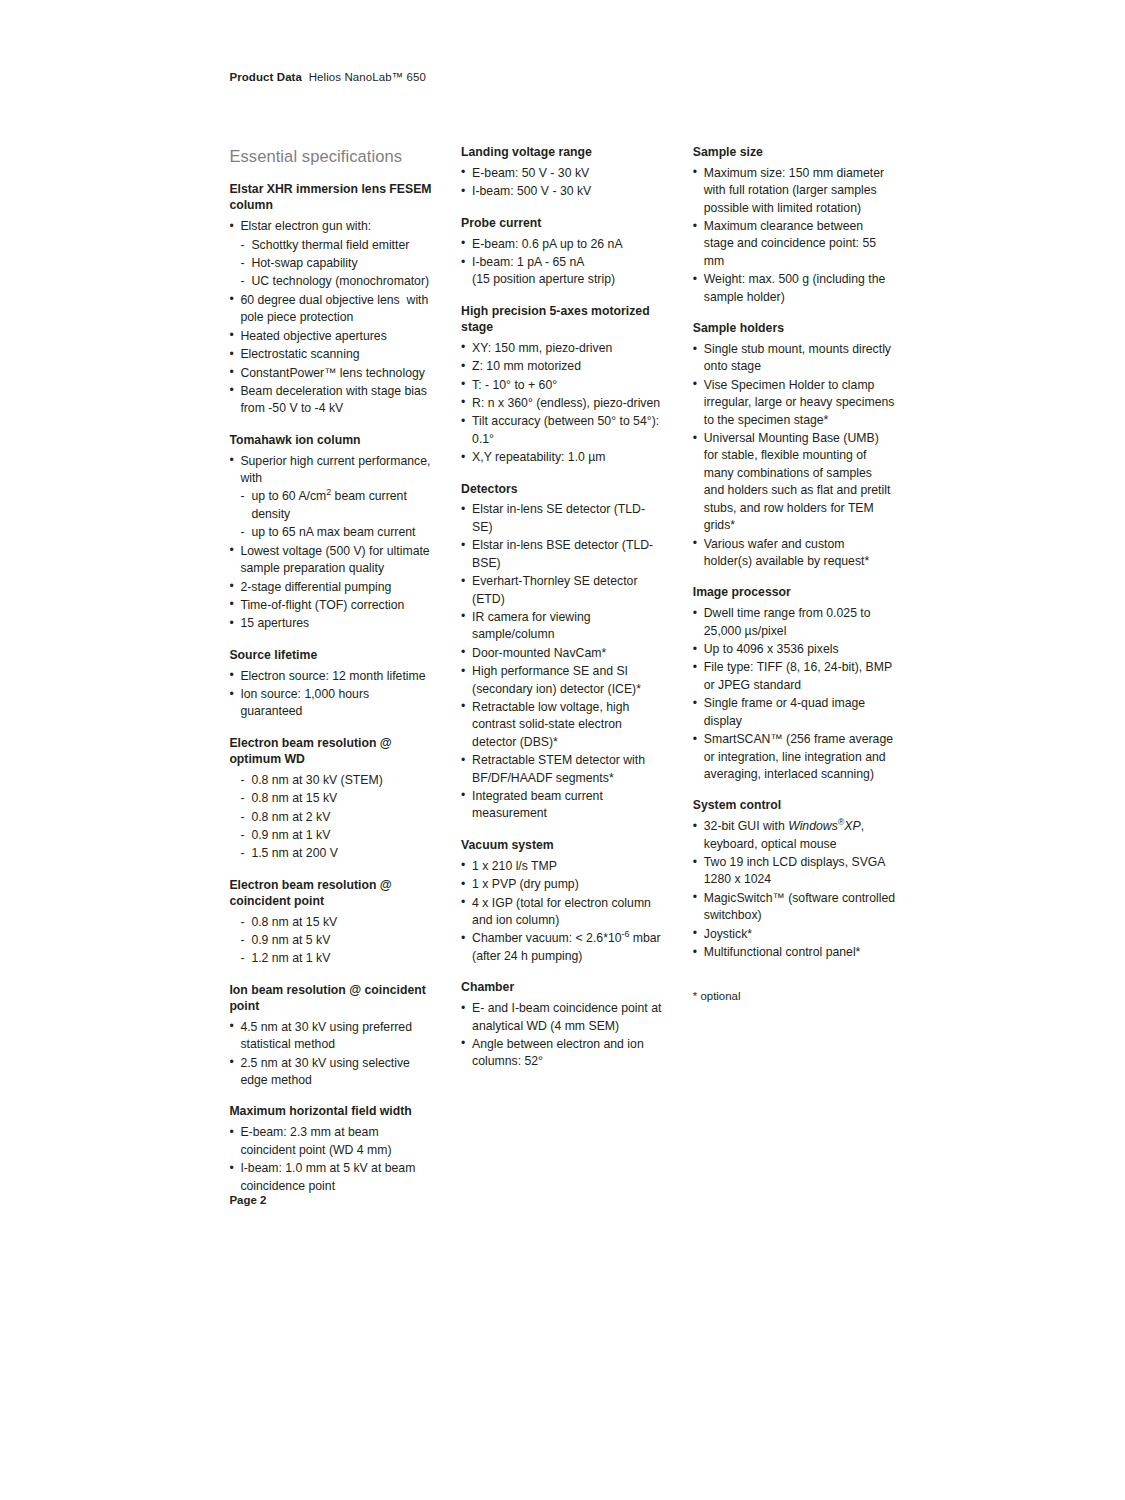Product Data Helios NanoLab™ 650
Essential specifications
Elstar XHR immersion lens FESEM column
Elstar electron gun with:
Schottky thermal field emitter
Hot-swap capability
UC technology (monochromator)
60 degree dual objective lens with pole piece protection
Heated objective apertures
Electrostatic scanning
ConstantPower™ lens technology
Beam deceleration with stage bias from -50 V to -4 kV
Tomahawk ion column
Superior high current performance, with
up to 60 A/cm2 beam current density
up to 65 nA max beam current
Lowest voltage (500 V) for ultimate sample preparation quality
2-stage differential pumping
Time-of-flight (TOF) correction
15 apertures
Source lifetime
Electron source: 12 month lifetime
Ion source: 1,000 hours guaranteed
Electron beam resolution @ optimum WD
0.8 nm at 30 kV (STEM)
0.8 nm at 15 kV
0.8 nm at 2 kV
0.9 nm at 1 kV
1.5 nm at 200 V
Electron beam resolution @ coincident point
0.8 nm at 15 kV
0.9 nm at 5 kV
1.2 nm at 1 kV
Ion beam resolution @ coincident point
4.5 nm at 30 kV using preferred statistical method
2.5 nm at 30 kV using selective edge method
Maximum horizontal field width
E-beam: 2.3 mm at beam coincident point (WD 4 mm)
I-beam: 1.0 mm at 5 kV at beam coincidence point
Landing voltage range
E-beam: 50 V - 30 kV
I-beam: 500 V - 30 kV
Probe current
E-beam: 0.6 pA up to 26 nA
I-beam: 1 pA - 65 nA
(15 position aperture strip)
High precision 5-axes motorized stage
XY: 150 mm, piezo-driven
Z: 10 mm motorized
T: - 10° to + 60°
R: n x 360° (endless), piezo-driven
Tilt accuracy (between 50° to 54°): 0.1°
X,Y repeatability: 1.0 µm
Detectors
Elstar in-lens SE detector (TLD-SE)
Elstar in-lens BSE detector (TLD-BSE)
Everhart-Thornley SE detector (ETD)
IR camera for viewing sample/column
Door-mounted NavCam*
High performance SE and SI (secondary ion) detector (ICE)*
Retractable low voltage, high contrast solid-state electron detector (DBS)*
Retractable STEM detector with BF/DF/HAADF segments*
Integrated beam current measurement
Vacuum system
1 x 210 l/s TMP
1 x PVP (dry pump)
4 x IGP (total for electron column and ion column)
Chamber vacuum: < 2.6*10-6 mbar (after 24 h pumping)
Chamber
E- and I-beam coincidence point at analytical WD (4 mm SEM)
Angle between electron and ion columns: 52°
Sample size
Maximum size: 150 mm diameter with full rotation (larger samples possible with limited rotation)
Maximum clearance between stage and coincidence point: 55 mm
Weight: max. 500 g (including the sample holder)
Sample holders
Single stub mount, mounts directly onto stage
Vise Specimen Holder to clamp irregular, large or heavy specimens to the specimen stage*
Universal Mounting Base (UMB) for stable, flexible mounting of many combinations of samples and holders such as flat and pretilt stubs, and row holders for TEM grids*
Various wafer and custom holder(s) available by request*
Image processor
Dwell time range from 0.025 to 25,000 µs/pixel
Up to 4096 x 3536 pixels
File type: TIFF (8, 16, 24-bit), BMP or JPEG standard
Single frame or 4-quad image display
SmartSCAN™ (256 frame average or integration, line integration and averaging, interlaced scanning)
System control
32-bit GUI with Windows®XP, keyboard, optical mouse
Two 19 inch LCD displays, SVGA 1280 x 1024
MagicSwitch™ (software controlled switchbox)
Joystick*
Multifunctional control panel*
* optional
Page 2